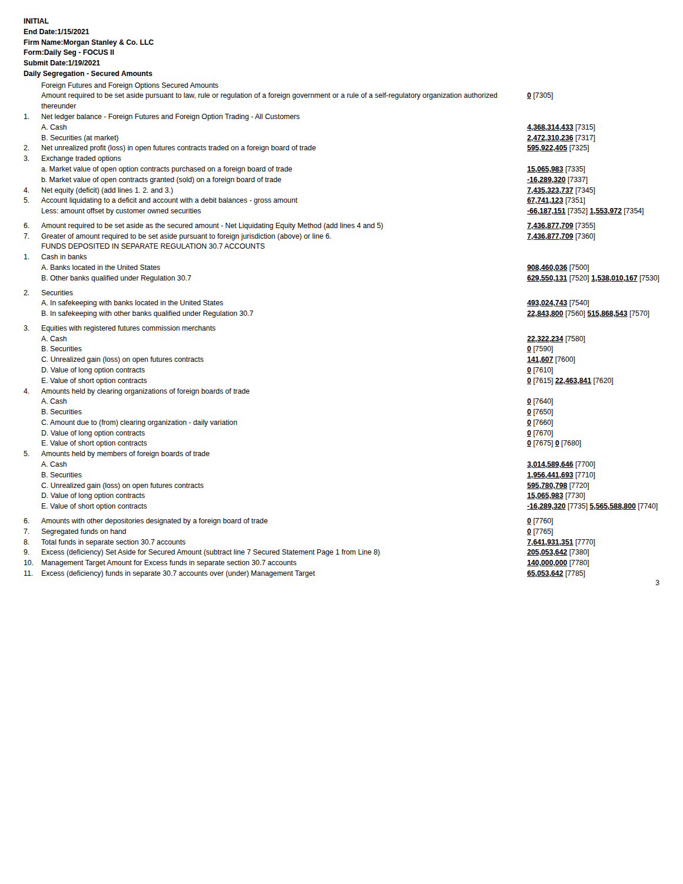INITIAL
End Date:1/15/2021
Firm Name:Morgan Stanley & Co. LLC
Form:Daily Seg - FOCUS II
Submit Date:1/19/2021
Daily Segregation - Secured Amounts
| | Foreign Futures and Foreign Options Secured Amounts | |
| | Amount required to be set aside pursuant to law, rule or regulation of a foreign government or a rule of a self-regulatory organization authorized thereunder | 0 [7305] |
| 1. | Net ledger balance - Foreign Futures and Foreign Option Trading - All Customers | |
| | A. Cash | 4,368,314,433 [7315] |
| | B. Securities (at market) | 2,472,310,236 [7317] |
| 2. | Net unrealized profit (loss) in open futures contracts traded on a foreign board of trade | 595,922,405 [7325] |
| 3. | Exchange traded options | |
| | a. Market value of open option contracts purchased on a foreign board of trade | 15,065,983 [7335] |
| | b. Market value of open contracts granted (sold) on a foreign board of trade | -16,289,320 [7337] |
| 4. | Net equity (deficit) (add lines 1. 2. and 3.) | 7,435,323,737 [7345] |
| 5. | Account liquidating to a deficit and account with a debit balances - gross amount | 67,741,123 [7351] |
| | Less: amount offset by customer owned securities | -66,187,151 [7352] 1,553,972 [7354] |
| 6. | Amount required to be set aside as the secured amount - Net Liquidating Equity Method (add lines 4 and 5) | 7,436,877,709 [7355] |
| 7. | Greater of amount required to be set aside pursuant to foreign jurisdiction (above) or line 6. | 7,436,877,709 [7360] |
| | FUNDS DEPOSITED IN SEPARATE REGULATION 30.7 ACCOUNTS | |
| 1. | Cash in banks | |
| | A. Banks located in the United States | 908,460,036 [7500] |
| | B. Other banks qualified under Regulation 30.7 | 629,550,131 [7520] 1,538,010,167 [7530] |
| 2. | Securities | |
| | A. In safekeeping with banks located in the United States | 493,024,743 [7540] |
| | B. In safekeeping with other banks qualified under Regulation 30.7 | 22,843,800 [7560] 515,868,543 [7570] |
| 3. | Equities with registered futures commission merchants | |
| | A. Cash | 22,322,234 [7580] |
| | B. Securities | 0 [7590] |
| | C. Unrealized gain (loss) on open futures contracts | 141,607 [7600] |
| | D. Value of long option contracts | 0 [7610] |
| | E. Value of short option contracts | 0 [7615] 22,463,841 [7620] |
| 4. | Amounts held by clearing organizations of foreign boards of trade | |
| | A. Cash | 0 [7640] |
| | B. Securities | 0 [7650] |
| | C. Amount due to (from) clearing organization - daily variation | 0 [7660] |
| | D. Value of long option contracts | 0 [7670] |
| | E. Value of short option contracts | 0 [7675] 0 [7680] |
| 5. | Amounts held by members of foreign boards of trade | |
| | A. Cash | 3,014,589,646 [7700] |
| | B. Securities | 1,956,441,693 [7710] |
| | C. Unrealized gain (loss) on open futures contracts | 595,780,798 [7720] |
| | D. Value of long option contracts | 15,065,983 [7730] |
| | E. Value of short option contracts | -16,289,320 [7735] 5,565,588,800 [7740] |
| 6. | Amounts with other depositories designated by a foreign board of trade | 0 [7760] |
| 7. | Segregated funds on hand | 0 [7765] |
| 8. | Total funds in separate section 30.7 accounts | 7,641,931,351 [7770] |
| 9. | Excess (deficiency) Set Aside for Secured Amount (subtract line 7 Secured Statement Page 1 from Line 8) | 205,053,642 [7380] |
| 10. | Management Target Amount for Excess funds in separate section 30.7 accounts | 140,000,000 [7780] |
| 11. | Excess (deficiency) funds in separate 30.7 accounts over (under) Management Target | 65,053,642 [7785] |
3